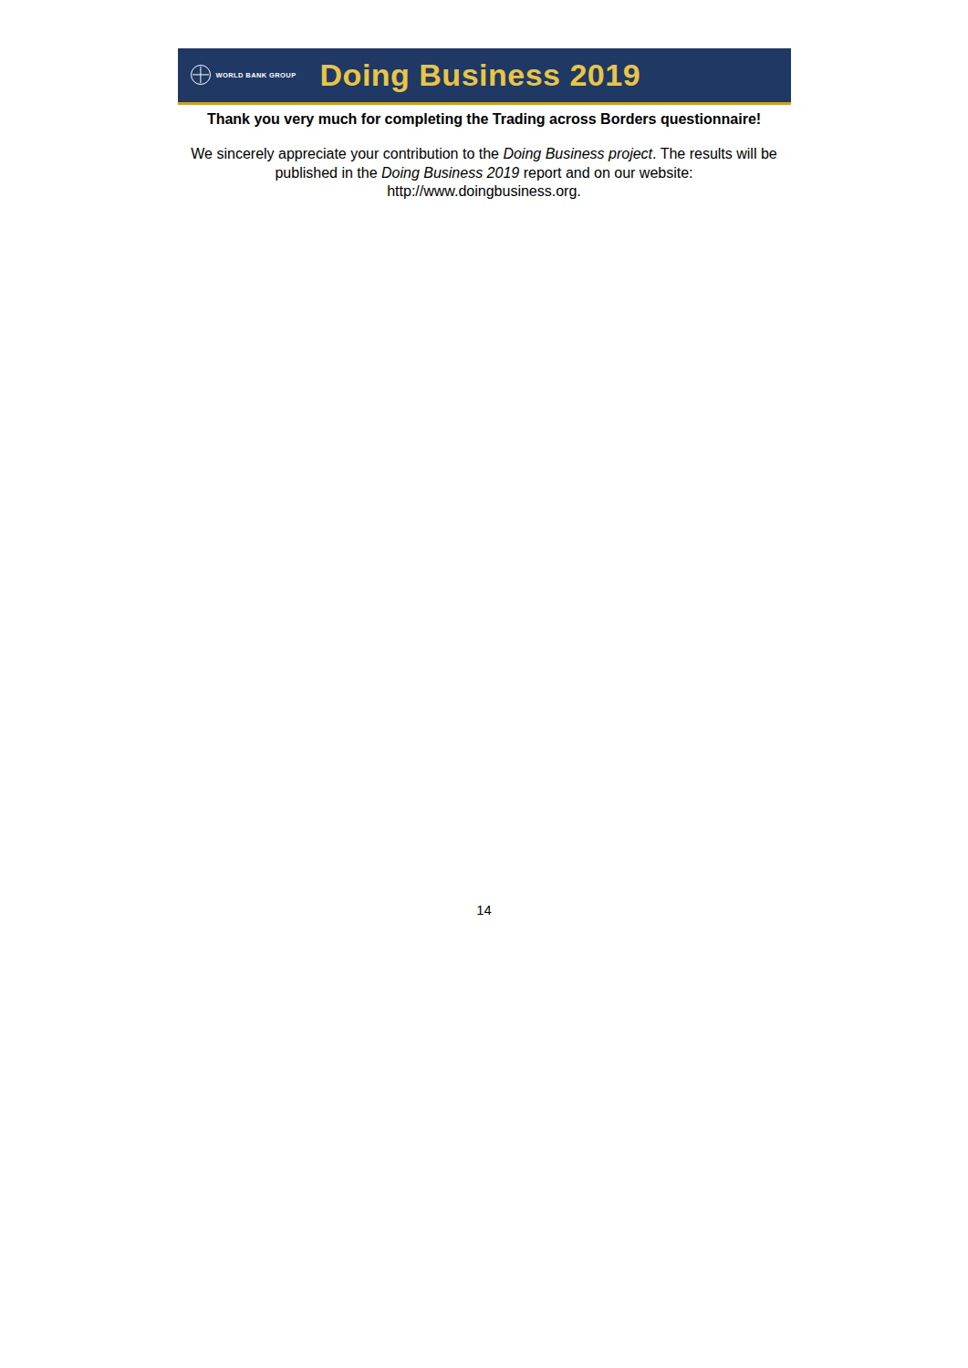WORLD BANK GROUP
Doing Business 2019
Thank you very much for completing the Trading across Borders questionnaire!
We sincerely appreciate your contribution to the Doing Business project. The results will be published in the Doing Business 2019 report and on our website: http://www.doingbusiness.org.
14